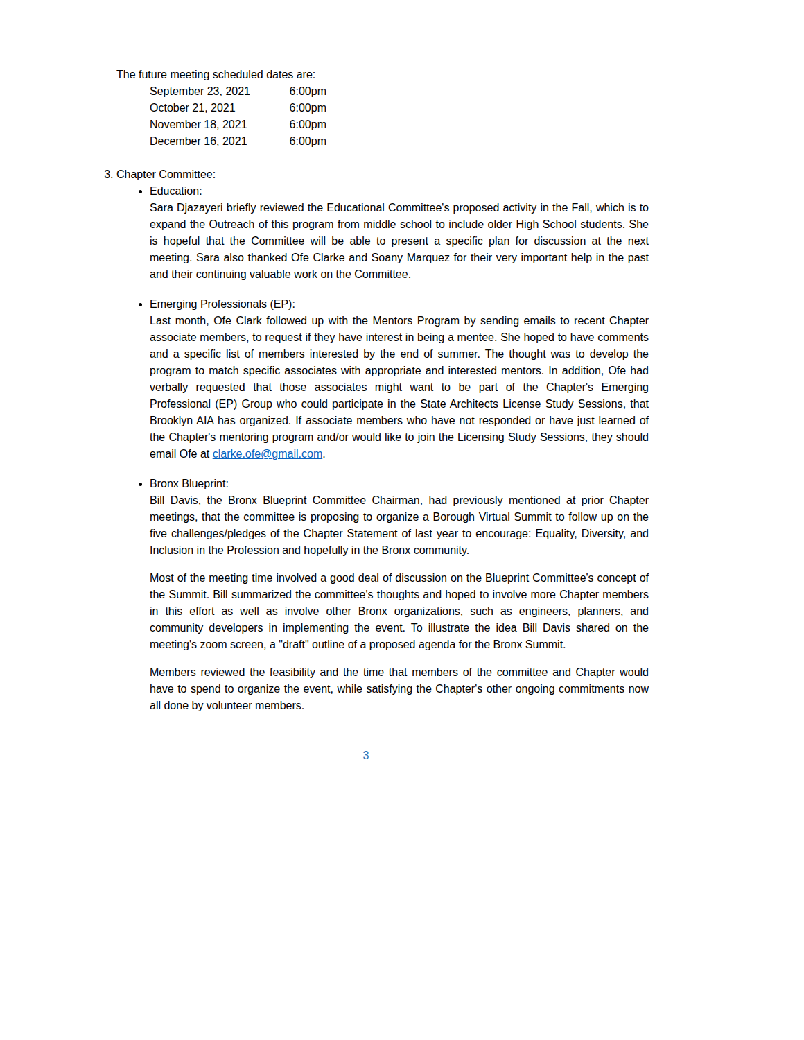The future meeting scheduled dates are:
September 23, 20216:00pm
October 21, 20216:00pm
November 18, 20216:00pm
December 16, 20216:00pm
Chapter Committee:
Education:
Sara Djazayeri briefly reviewed the Educational Committee's proposed activity in the Fall, which is to expand the Outreach of this program from middle school to include older High School students. She is hopeful that the Committee will be able to present a specific plan for discussion at the next meeting. Sara also thanked Ofe Clarke and Soany Marquez for their very important help in the past and their continuing valuable work on the Committee.
Emerging Professionals (EP):
Last month, Ofe Clark followed up with the Mentors Program by sending emails to recent Chapter associate members, to request if they have interest in being a mentee. She hoped to have comments and a specific list of members interested by the end of summer. The thought was to develop the program to match specific associates with appropriate and interested mentors. In addition, Ofe had verbally requested that those associates might want to be part of the Chapter's Emerging Professional (EP) Group who could participate in the State Architects License Study Sessions, that Brooklyn AIA has organized. If associate members who have not responded or have just learned of the Chapter's mentoring program and/or would like to join the Licensing Study Sessions, they should email Ofe at clarke.ofe@gmail.com.
Bronx Blueprint:
Bill Davis, the Bronx Blueprint Committee Chairman, had previously mentioned at prior Chapter meetings, that the committee is proposing to organize a Borough Virtual Summit to follow up on the five challenges/pledges of the Chapter Statement of last year to encourage: Equality, Diversity, and Inclusion in the Profession and hopefully in the Bronx community.
Most of the meeting time involved a good deal of discussion on the Blueprint Committee's concept of the Summit. Bill summarized the committee's thoughts and hoped to involve more Chapter members in this effort as well as involve other Bronx organizations, such as engineers, planners, and community developers in implementing the event. To illustrate the idea Bill Davis shared on the meeting's zoom screen, a "draft" outline of a proposed agenda for the Bronx Summit.
Members reviewed the feasibility and the time that members of the committee and Chapter would have to spend to organize the event, while satisfying the Chapter's other ongoing commitments now all done by volunteer members.
3